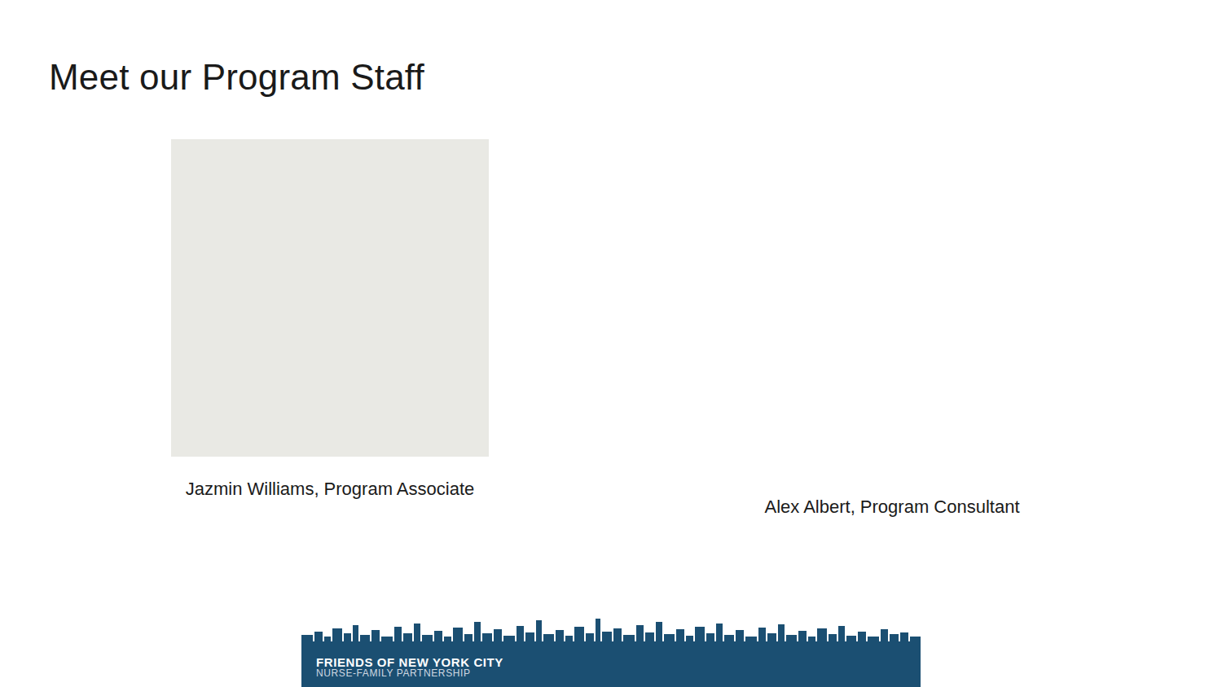Meet our Program Staff
Jazmin Williams, Program Associate
Alex Albert, Program Consultant
FRIENDS OF NEW YORK CITY NURSE-FAMILY PARTNERSHIP